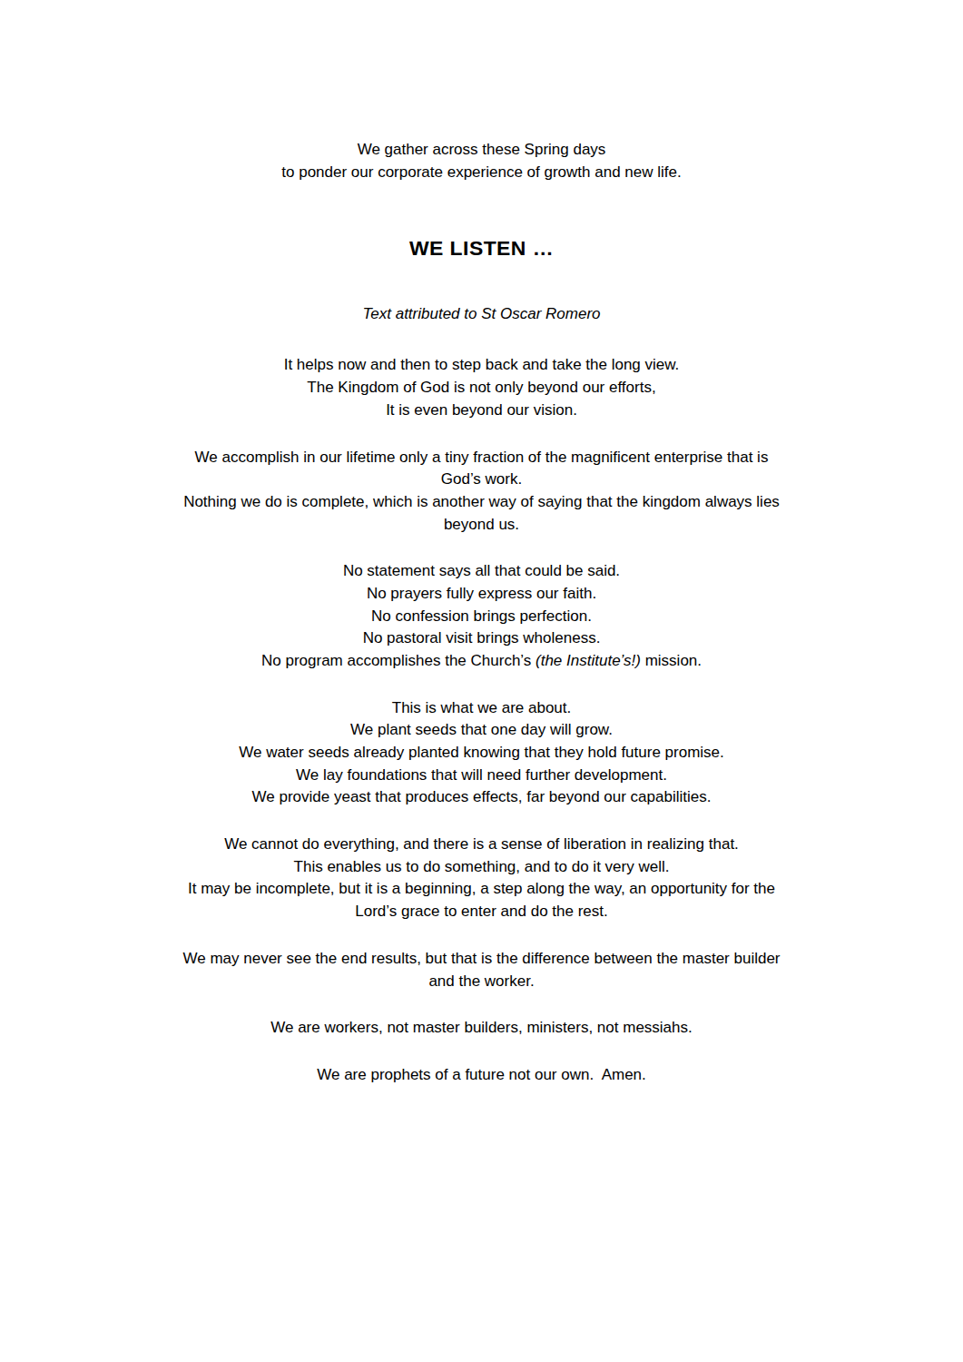We gather across these Spring days
to ponder our corporate experience of growth and new life.
WE LISTEN …
Text attributed to St Oscar Romero
It helps now and then to step back and take the long view.
The Kingdom of God is not only beyond our efforts,
It is even beyond our vision.
We accomplish in our lifetime only a tiny fraction of the magnificent enterprise that is God’s work.
Nothing we do is complete, which is another way of saying that the kingdom always lies beyond us.
No statement says all that could be said.
No prayers fully express our faith.
No confession brings perfection.
No pastoral visit brings wholeness.
No program accomplishes the Church’s (the Institute’s!) mission.
This is what we are about.
We plant seeds that one day will grow.
We water seeds already planted knowing that they hold future promise.
We lay foundations that will need further development.
We provide yeast that produces effects, far beyond our capabilities.
We cannot do everything, and there is a sense of liberation in realizing that.
This enables us to do something, and to do it very well.
It may be incomplete, but it is a beginning, a step along the way, an opportunity for the Lord’s grace to enter and do the rest.
We may never see the end results, but that is the difference between the master builder and the worker.
We are workers, not master builders, ministers, not messiahs.
We are prophets of a future not our own. Amen.